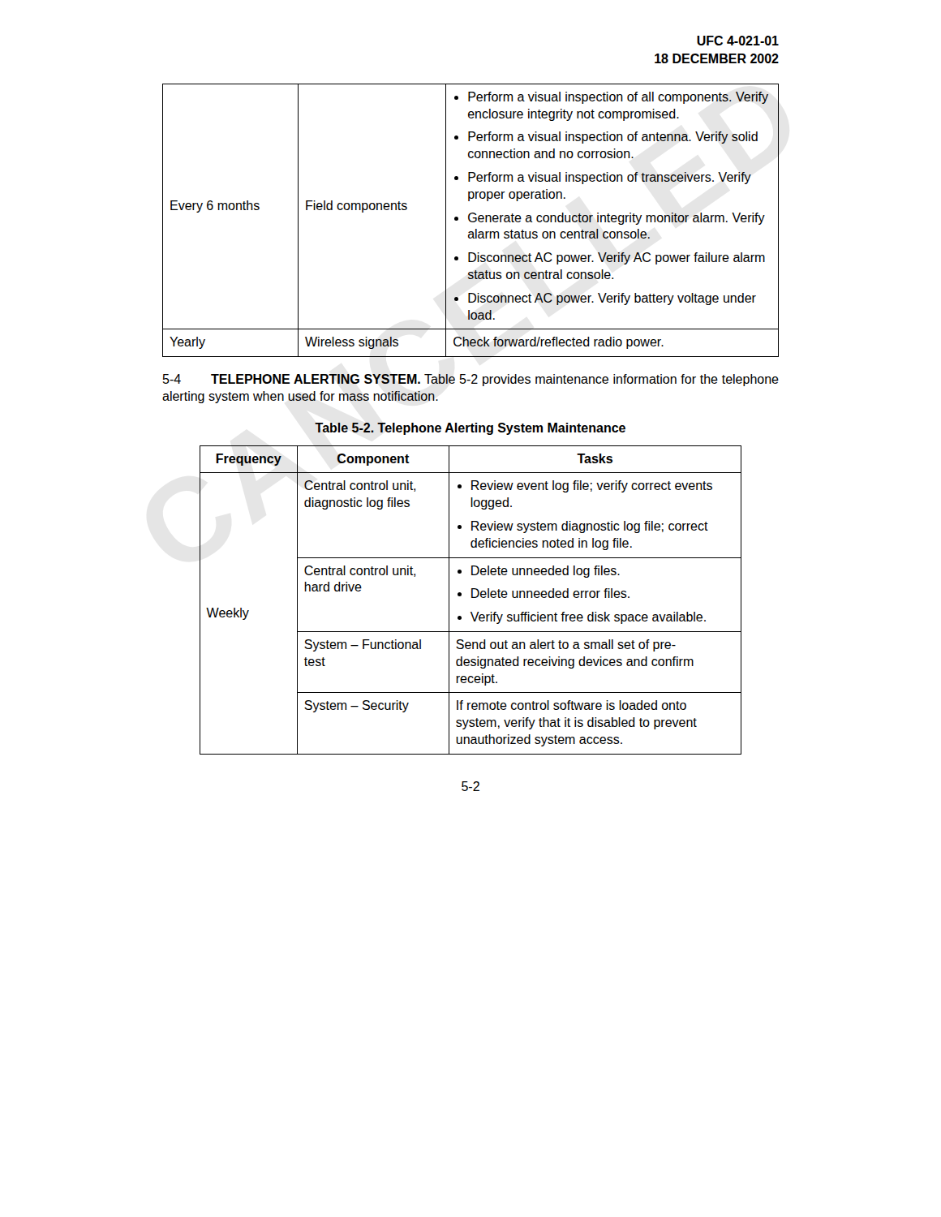CANCELLED
UFC 4-021-01
18 DECEMBER 2002
| Every 6 months | Field components | Perform a visual inspection of all components. Verify enclosure integrity not compromised. Perform a visual inspection of antenna. Verify solid connection and no corrosion. Perform a visual inspection of transceivers. Verify proper operation. Generate a conductor integrity monitor alarm. Verify alarm status on central console. Disconnect AC power. Verify AC power failure alarm status on central console. Disconnect AC power. Verify battery voltage under load. |
| Yearly | Wireless signals | Check forward/reflected radio power. |
5-4 TELEPHONE ALERTING SYSTEM. Table 5-2 provides maintenance information for the telephone alerting system when used for mass notification.
Table 5-2. Telephone Alerting System Maintenance
| Frequency | Component | Tasks |
| --- | --- | --- |
| Weekly | Central control unit, diagnostic log files | Review event log file; verify correct events logged. Review system diagnostic log file; correct deficiencies noted in log file. |
| Central control unit, hard drive | Delete unneeded log files. Delete unneeded error files. Verify sufficient free disk space available. |
| System – Functional test | Send out an alert to a small set of pre-designated receiving devices and confirm receipt. |
| System – Security | If remote control software is loaded onto system, verify that it is disabled to prevent unauthorized system access. |
5-2